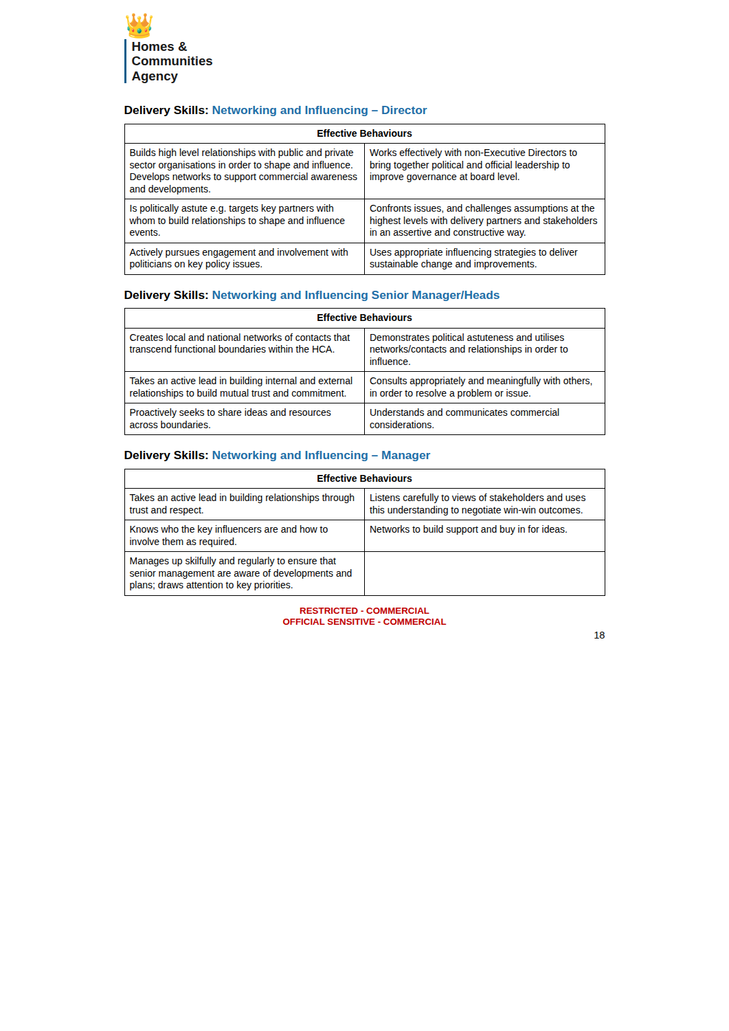👑
Homes &
Communities
Agency
Delivery Skills: Networking and Influencing – Director
| Effective Behaviours |
| --- |
| Builds high level relationships with public and private sector organisations in order to shape and influence. Develops networks to support commercial awareness and developments. | Works effectively with non-Executive Directors to bring together political and official leadership to improve governance at board level. |
| Is politically astute e.g. targets key partners with whom to build relationships to shape and influence events. | Confronts issues, and challenges assumptions at the highest levels with delivery partners and stakeholders in an assertive and constructive way. |
| Actively pursues engagement and involvement with politicians on key policy issues. | Uses appropriate influencing strategies to deliver sustainable change and improvements. |
Delivery Skills: Networking and Influencing Senior Manager/Heads
| Effective Behaviours |
| --- |
| Creates local and national networks of contacts that transcend functional boundaries within the HCA. | Demonstrates political astuteness and utilises networks/contacts and relationships in order to influence. |
| Takes an active lead in building internal and external relationships to build mutual trust and commitment. | Consults appropriately and meaningfully with others, in order to resolve a problem or issue. |
| Proactively seeks to share ideas and resources across boundaries. | Understands and communicates commercial considerations. |
Delivery Skills: Networking and Influencing – Manager
| Effective Behaviours |
| --- |
| Takes an active lead in building relationships through trust and respect. | Listens carefully to views of stakeholders and uses this understanding to negotiate win-win outcomes. |
| Knows who the key influencers are and how to involve them as required. | Networks to build support and buy in for ideas. |
| Manages up skilfully and regularly to ensure that senior management are aware of developments and plans; draws attention to key priorities. | |
RESTRICTED - COMMERCIAL
OFFICIAL SENSITIVE - COMMERCIAL
18